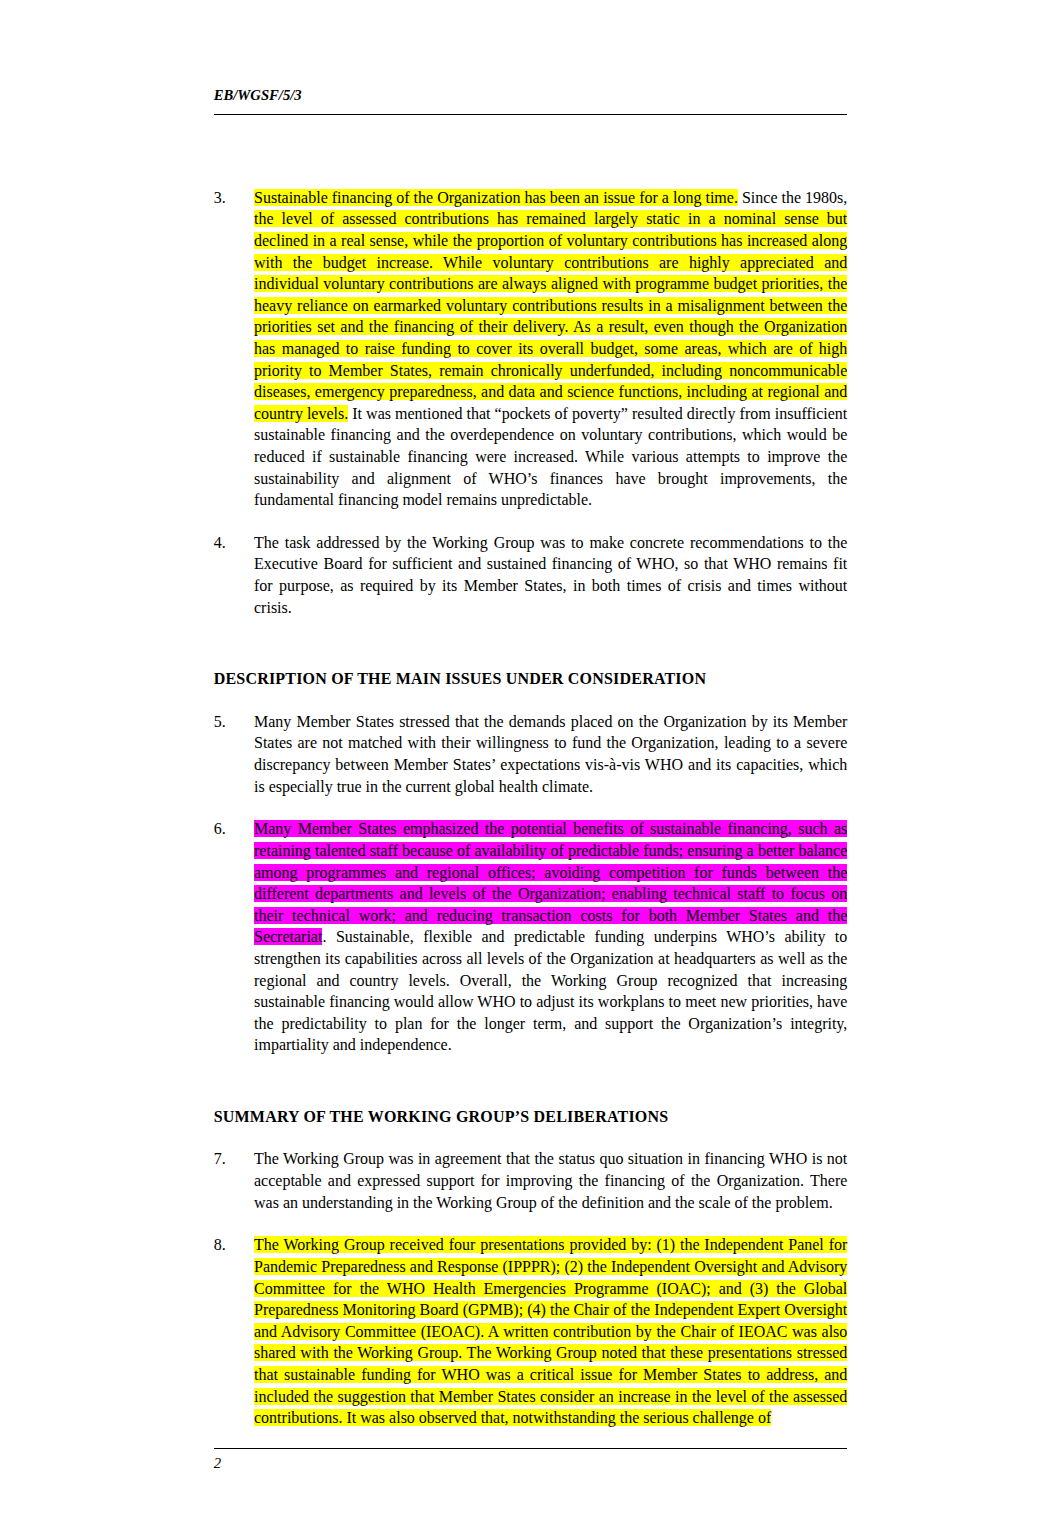EB/WGSF/5/3
3.
Sustainable financing of the Organization has been an issue for a long time. Since the 1980s, the level of assessed contributions has remained largely static in a nominal sense but declined in a real sense, while the proportion of voluntary contributions has increased along with the budget increase. While voluntary contributions are highly appreciated and individual voluntary contributions are always aligned with programme budget priorities, the heavy reliance on earmarked voluntary contributions results in a misalignment between the priorities set and the financing of their delivery. As a result, even though the Organization has managed to raise funding to cover its overall budget, some areas, which are of high priority to Member States, remain chronically underfunded, including noncommunicable diseases, emergency preparedness, and data and science functions, including at regional and country levels. It was mentioned that “pockets of poverty” resulted directly from insufficient sustainable financing and the overdependence on voluntary contributions, which would be reduced if sustainable financing were increased. While various attempts to improve the sustainability and alignment of WHO’s finances have brought improvements, the fundamental financing model remains unpredictable.
4.
The task addressed by the Working Group was to make concrete recommendations to the Executive Board for sufficient and sustained financing of WHO, so that WHO remains fit for purpose, as required by its Member States, in both times of crisis and times without crisis.
Description of the main issues under consideration
5.
Many Member States stressed that the demands placed on the Organization by its Member States are not matched with their willingness to fund the Organization, leading to a severe discrepancy between Member States’ expectations vis-à-vis WHO and its capacities, which is especially true in the current global health climate.
6.
Many Member States emphasized the potential benefits of sustainable financing, such as retaining talented staff because of availability of predictable funds; ensuring a better balance among programmes and regional offices; avoiding competition for funds between the different departments and levels of the Organization; enabling technical staff to focus on their technical work; and reducing transaction costs for both Member States and the Secretariat. Sustainable, flexible and predictable funding underpins WHO’s ability to strengthen its capabilities across all levels of the Organization at headquarters as well as the regional and country levels. Overall, the Working Group recognized that increasing sustainable financing would allow WHO to adjust its workplans to meet new priorities, have the predictability to plan for the longer term, and support the Organization’s integrity, impartiality and independence.
Summary of the Working Group’s deliberations
7.
The Working Group was in agreement that the status quo situation in financing WHO is not acceptable and expressed support for improving the financing of the Organization. There was an understanding in the Working Group of the definition and the scale of the problem.
8.
The Working Group received four presentations provided by: (1) the Independent Panel for Pandemic Preparedness and Response (IPPPR); (2) the Independent Oversight and Advisory Committee for the WHO Health Emergencies Programme (IOAC); and (3) the Global Preparedness Monitoring Board (GPMB); (4) the Chair of the Independent Expert Oversight and Advisory Committee (IEOAC). A written contribution by the Chair of IEOAC was also shared with the Working Group. The Working Group noted that these presentations stressed that sustainable funding for WHO was a critical issue for Member States to address, and included the suggestion that Member States consider an increase in the level of the assessed contributions. It was also observed that, notwithstanding the serious challenge of
2